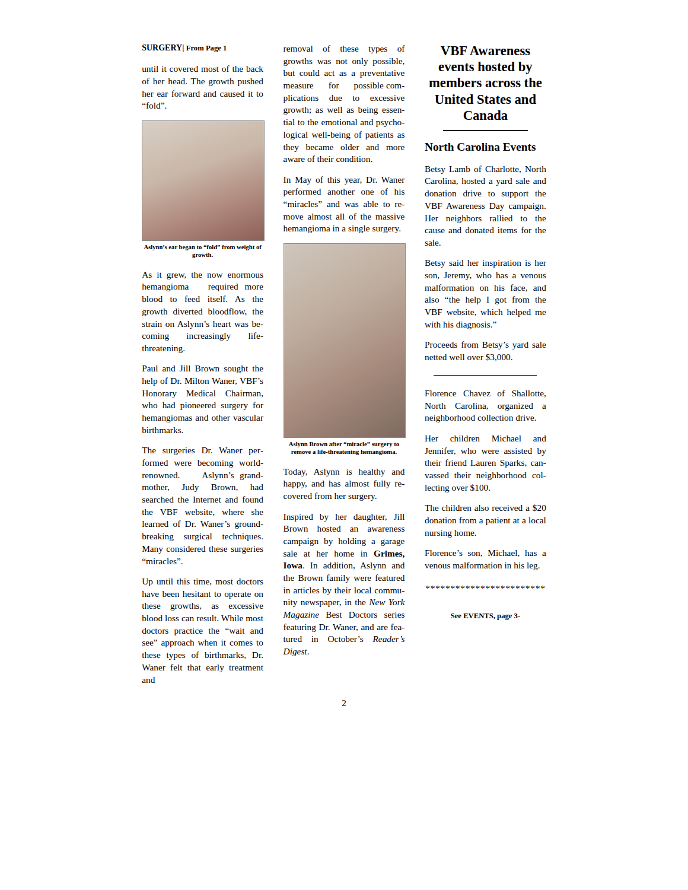SURGERY| From Page 1
until it covered most of the back of her head. The growth pushed her ear forward and caused it to “fold”.
Aslynn’s ear began to “fold” from weight of growth.
As it grew, the now enormous hemangioma required more blood to feed itself. As the growth diverted bloodflow, the strain on Aslynn’s heart was becoming increasingly life-threatening.
Paul and Jill Brown sought the help of Dr. Milton Waner, VBF’s Honorary Medical Chairman, who had pioneered surgery for hemangiomas and other vascular birthmarks.
The surgeries Dr. Waner performed were becoming world-renowned. Aslynn’s grandmother, Judy Brown, had searched the Internet and found the VBF website, where she learned of Dr. Waner’s groundbreaking surgical techniques. Many considered these surgeries “miracles”.
Up until this time, most doctors have been hesitant to operate on these growths, as excessive blood loss can result. While most doctors practice the “wait and see” approach when it comes to these types of birthmarks, Dr. Waner felt that early treatment and
removal of these types of growths was not only possible, but could act as a preventative measure for possible complications due to excessive growth; as well as being essential to the emotional and psychological well-being of patients as they became older and more aware of their condition.
In May of this year, Dr. Waner performed another one of his “miracles” and was able to remove almost all of the massive hemangioma in a single surgery.
Aslynn Brown after “miracle” surgery to remove a life-threatening hemangioma.
Today, Aslynn is healthy and happy, and has almost fully recovered from her surgery.
Inspired by her daughter, Jill Brown hosted an awareness campaign by holding a garage sale at her home in Grimes, Iowa. In addition, Aslynn and the Brown family were featured in articles by their local community newspaper, in the New York Magazine Best Doctors series featuring Dr. Waner, and are featured in October’s Reader’s Digest.
VBF Awareness events hosted by members across the United States and Canada
North Carolina Events
Betsy Lamb of Charlotte, North Carolina, hosted a yard sale and donation drive to support the VBF Awareness Day campaign. Her neighbors rallied to the cause and donated items for the sale.
Betsy said her inspiration is her son, Jeremy, who has a venous malformation on his face, and also “the help I got from the VBF website, which helped me with his diagnosis.”
Proceeds from Betsy’s yard sale netted well over $3,000.
Florence Chavez of Shallotte, North Carolina, organized a neighborhood collection drive.
Her children Michael and Jennifer, who were assisted by their friend Lauren Sparks, canvassed their neighborhood collecting over $100.
The children also received a $20 donation from a patient at a local nursing home.
Florence’s son, Michael, has a venous malformation in his leg.
************************
See EVENTS, page 3-
2